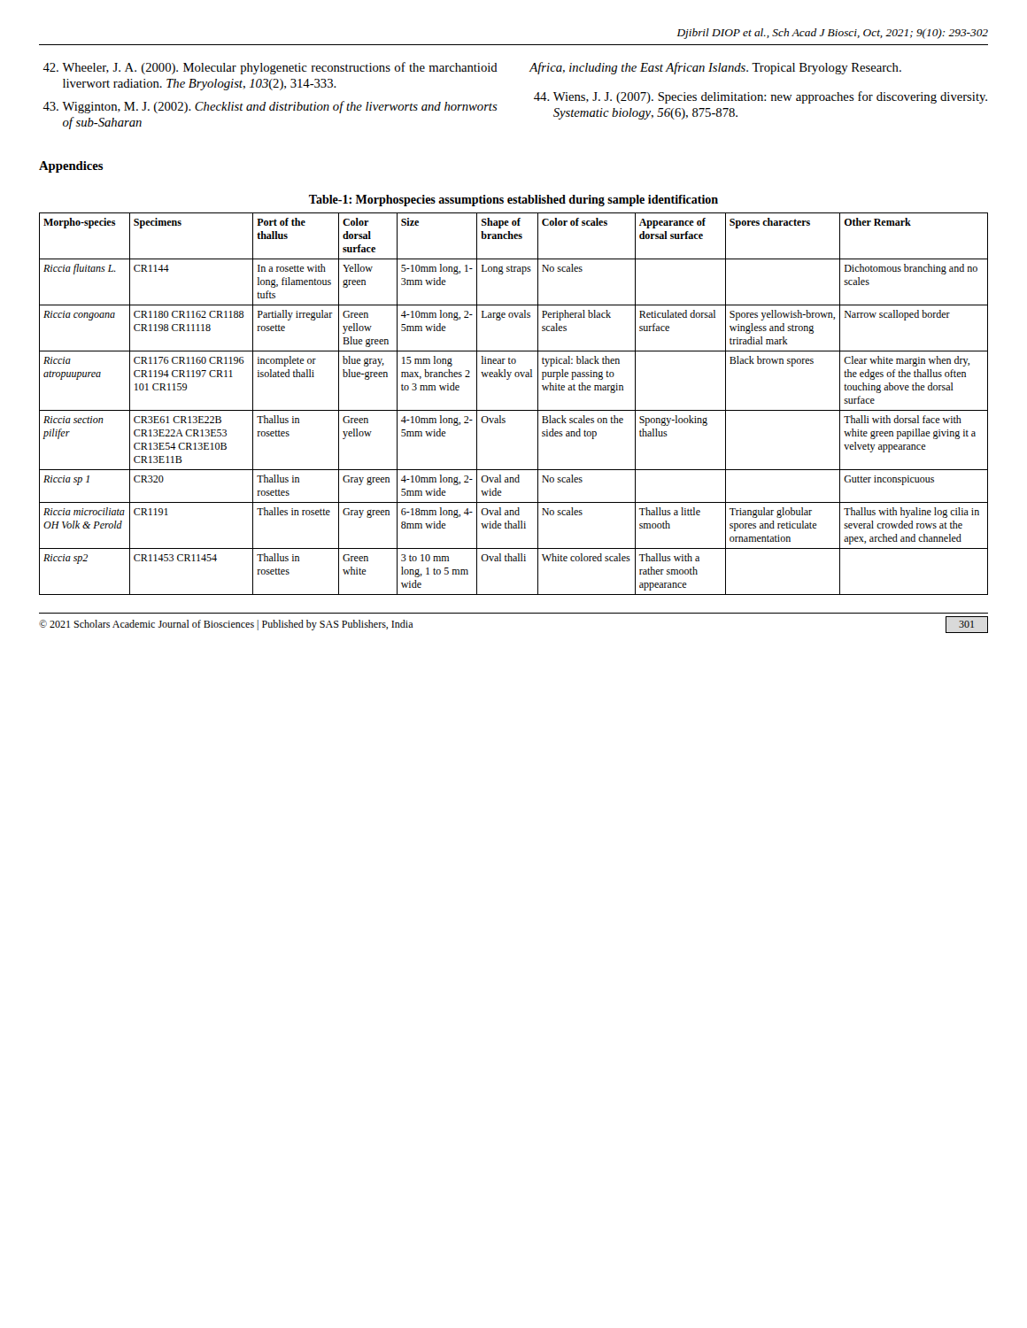Djibril DIOP et al., Sch Acad J Biosci, Oct, 2021; 9(10): 293-302
Wheeler, J. A. (2000). Molecular phylogenetic reconstructions of the marchantioid liverwort radiation. The Bryologist, 103(2), 314-333.
Wigginton, M. J. (2002). Checklist and distribution of the liverworts and hornworts of sub-Saharan
Africa, including the East African Islands. Tropical Bryology Research.
Wiens, J. J. (2007). Species delimitation: new approaches for discovering diversity. Systematic biology, 56(6), 875-878.
Appendices
Table-1: Morphospecies assumptions established during sample identification
| Morpho-species | Specimens | Port of the thallus | Color dorsal surface | Size | Shape of branches | Color of scales | Appearance of dorsal surface | Spores characters | Other Remark |
| --- | --- | --- | --- | --- | --- | --- | --- | --- | --- |
| Riccia fluitans L. | CR1144 | In a rosette with long, filamentous tufts | Yellow green | 5-10mm long, 1-3mm wide | Long straps | No scales | | | Dichotomous branching and no scales |
| Riccia congoana | CR1180 CR1162 CR1188 CR1198 CR11118 | Partially irregular rosette | Green yellow Blue green | 4-10mm long, 2-5mm wide | Large ovals | Peripheral black scales | Reticulated dorsal surface | Spores yellowish-brown, wingless and strong triradial mark | Narrow scalloped border |
| Riccia atropuupurea | CR1176 CR1160 CR1196 CR1194 CR1197 CR11 101 CR1159 | incomplete or isolated thalli | blue gray, blue-green | 15 mm long max, branches 2 to 3 mm wide | linear to weakly oval | typical: black then purple passing to white at the margin | | Black brown spores | Clear white margin when dry, the edges of the thallus often touching above the dorsal surface |
| Riccia section pilifer | CR3E61 CR13E22B CR13E22A CR13E53 CR13E54 CR13E10B CR13E11B | Thallus in rosettes | Green yellow | 4-10mm long, 2-5mm wide | Ovals | Black scales on the sides and top | Spongy-looking thallus | | Thalli with dorsal face with white green papillae giving it a velvety appearance |
| Riccia sp 1 | CR320 | Thallus in rosettes | Gray green | 4-10mm long, 2-5mm wide | Oval and wide | No scales | | | Gutter inconspicuous |
| Riccia microciliata OH Volk & Perold | CR1191 | Thalles in rosette | Gray green | 6-18mm long, 4-8mm wide | Oval and wide thalli | No scales | Thallus a little smooth | Triangular globular spores and reticulate ornamentation | Thallus with hyaline log cilia in several crowded rows at the apex, arched and channeled |
| Riccia sp2 | CR11453 CR11454 | Thallus in rosettes | Green white | 3 to 10 mm long, 1 to 5 mm wide | Oval thalli | White colored scales | Thallus with a rather smooth appearance | | |
© 2021 Scholars Academic Journal of Biosciences | Published by SAS Publishers, India
301